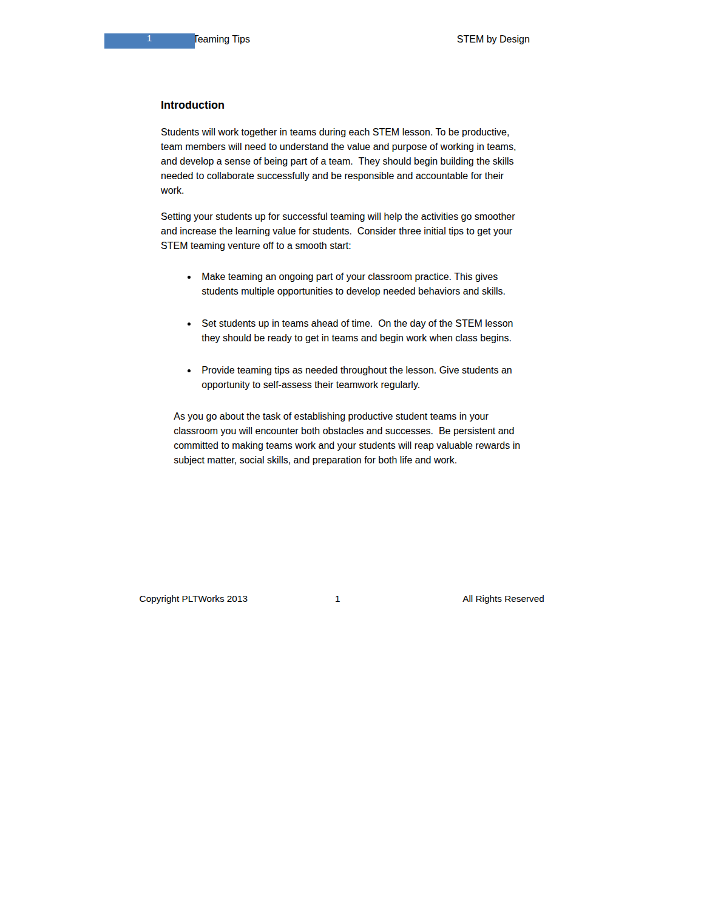1
Student Teaming Tips STEM by Design
Introduction
Students will work together in teams during each STEM lesson. To be productive, team members will need to understand the value and purpose of working in teams, and develop a sense of being part of a team. They should begin building the skills needed to collaborate successfully and be responsible and accountable for their work.
Setting your students up for successful teaming will help the activities go smoother and increase the learning value for students. Consider three initial tips to get your STEM teaming venture off to a smooth start:
Make teaming an ongoing part of your classroom practice. This gives students multiple opportunities to develop needed behaviors and skills.
Set students up in teams ahead of time. On the day of the STEM lesson they should be ready to get in teams and begin work when class begins.
Provide teaming tips as needed throughout the lesson. Give students an opportunity to self-assess their teamwork regularly.
As you go about the task of establishing productive student teams in your classroom you will encounter both obstacles and successes. Be persistent and committed to making teams work and your students will reap valuable rewards in subject matter, social skills, and preparation for both life and work.
Copyright PLTWorks 2013 1 All Rights Reserved